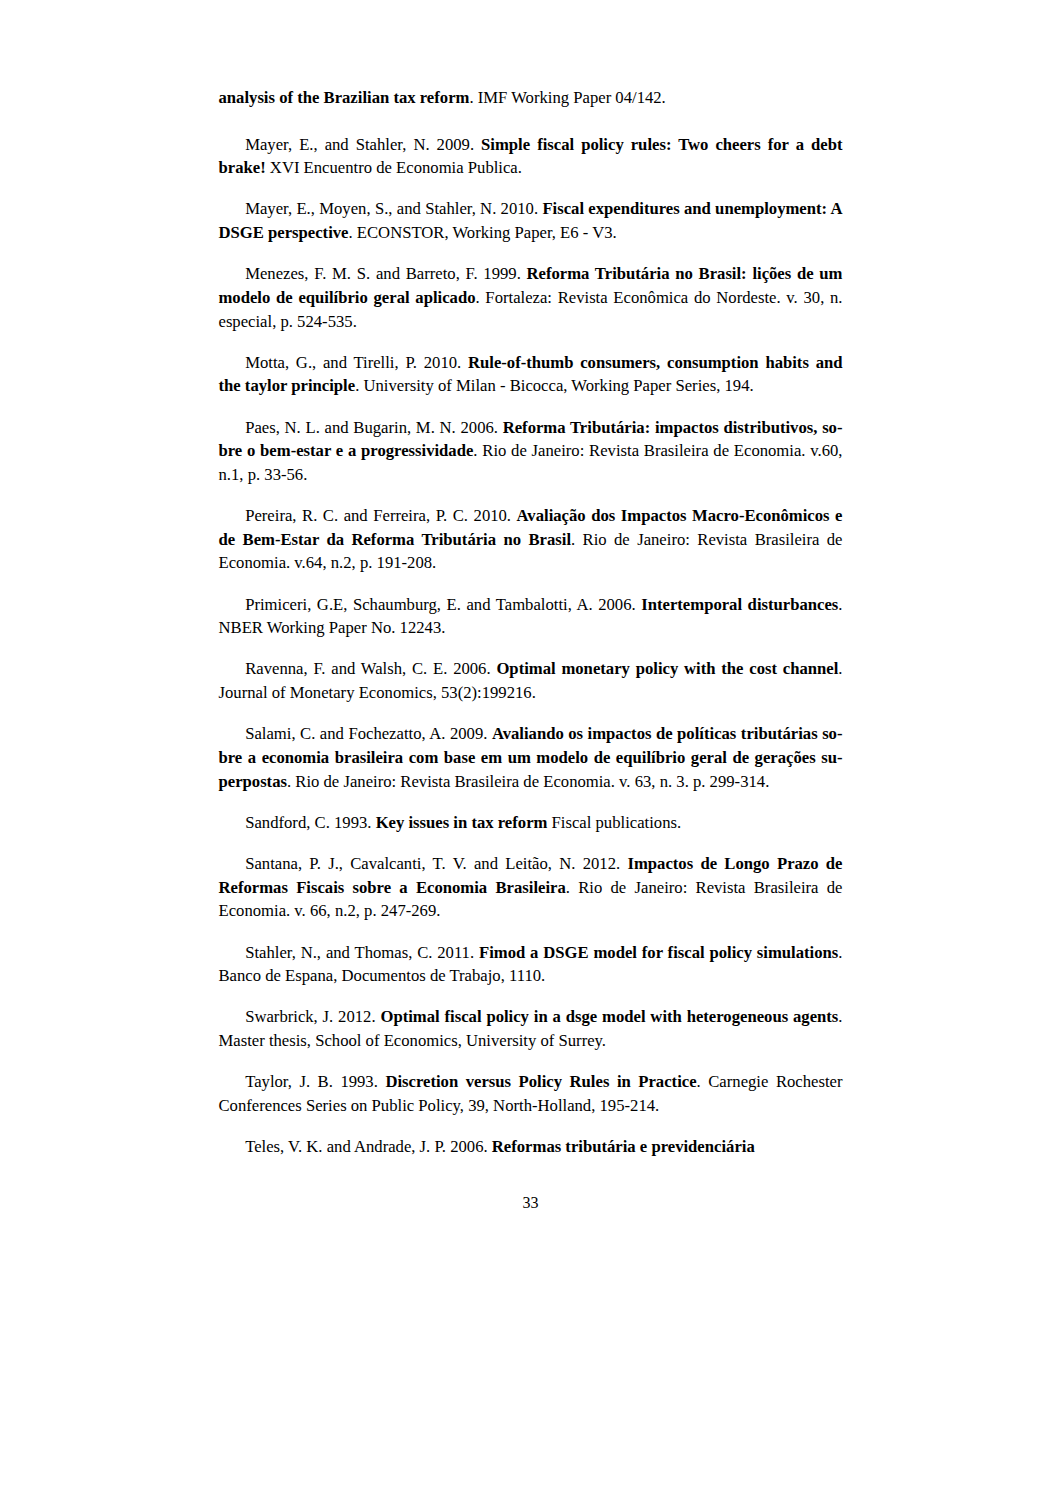analysis of the Brazilian tax reform. IMF Working Paper 04/142.
Mayer, E., and Stahler, N. 2009. Simple fiscal policy rules: Two cheers for a debt brake! XVI Encuentro de Economia Publica.
Mayer, E., Moyen, S., and Stahler, N. 2010. Fiscal expenditures and unemployment: A DSGE perspective. ECONSTOR, Working Paper, E6 - V3.
Menezes, F. M. S. and Barreto, F. 1999. Reforma Tributária no Brasil: lições de um modelo de equilíbrio geral aplicado. Fortaleza: Revista Econômica do Nordeste. v. 30, n. especial, p. 524-535.
Motta, G., and Tirelli, P. 2010. Rule-of-thumb consumers, consumption habits and the taylor principle. University of Milan - Bicocca, Working Paper Series, 194.
Paes, N. L. and Bugarin, M. N. 2006. Reforma Tributária: impactos distributivos, sobre o bem-estar e a progressividade. Rio de Janeiro: Revista Brasileira de Economia. v.60, n.1, p. 33-56.
Pereira, R. C. and Ferreira, P. C. 2010. Avaliação dos Impactos Macro-Econômicos e de Bem-Estar da Reforma Tributária no Brasil. Rio de Janeiro: Revista Brasileira de Economia. v.64, n.2, p. 191-208.
Primiceri, G.E, Schaumburg, E. and Tambalotti, A. 2006. Intertemporal disturbances. NBER Working Paper No. 12243.
Ravenna, F. and Walsh, C. E. 2006. Optimal monetary policy with the cost channel. Journal of Monetary Economics, 53(2):199216.
Salami, C. and Fochezatto, A. 2009. Avaliando os impactos de políticas tributárias sobre a economia brasileira com base em um modelo de equilíbrio geral de gerações superpostas. Rio de Janeiro: Revista Brasileira de Economia. v. 63, n. 3. p. 299-314.
Sandford, C. 1993. Key issues in tax reform Fiscal publications.
Santana, P. J., Cavalcanti, T. V. and Leitão, N. 2012. Impactos de Longo Prazo de Reformas Fiscais sobre a Economia Brasileira. Rio de Janeiro: Revista Brasileira de Economia. v. 66, n.2, p. 247-269.
Stahler, N., and Thomas, C. 2011. Fimod a DSGE model for fiscal policy simulations. Banco de Espana, Documentos de Trabajo, 1110.
Swarbrick, J. 2012. Optimal fiscal policy in a dsge model with heterogeneous agents. Master thesis, School of Economics, University of Surrey.
Taylor, J. B. 1993. Discretion versus Policy Rules in Practice. Carnegie Rochester Conferences Series on Public Policy, 39, North-Holland, 195-214.
Teles, V. K. and Andrade, J. P. 2006. Reformas tributária e previdenciária
33